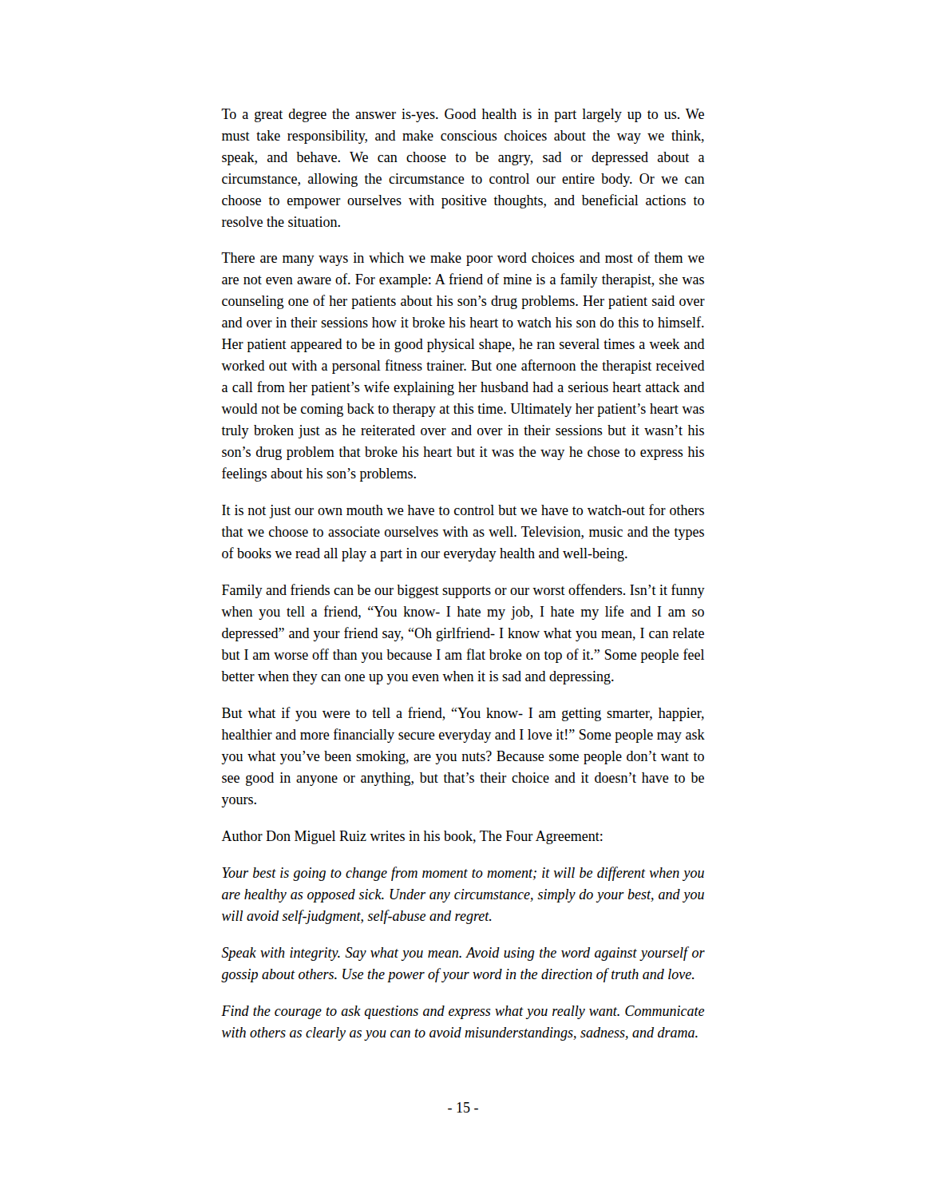To a great degree the answer is-yes. Good health is in part largely up to us. We must take responsibility, and make conscious choices about the way we think, speak, and behave. We can choose to be angry, sad or depressed about a circumstance, allowing the circumstance to control our entire body. Or we can choose to empower ourselves with positive thoughts, and beneficial actions to resolve the situation.
There are many ways in which we make poor word choices and most of them we are not even aware of. For example: A friend of mine is a family therapist, she was counseling one of her patients about his son’s drug problems. Her patient said over and over in their sessions how it broke his heart to watch his son do this to himself. Her patient appeared to be in good physical shape, he ran several times a week and worked out with a personal fitness trainer. But one afternoon the therapist received a call from her patient’s wife explaining her husband had a serious heart attack and would not be coming back to therapy at this time. Ultimately her patient’s heart was truly broken just as he reiterated over and over in their sessions but it wasn’t his son’s drug problem that broke his heart but it was the way he chose to express his feelings about his son’s problems.
It is not just our own mouth we have to control but we have to watch-out for others that we choose to associate ourselves with as well. Television, music and the types of books we read all play a part in our everyday health and well-being.
Family and friends can be our biggest supports or our worst offenders. Isn’t it funny when you tell a friend, “You know- I hate my job, I hate my life and I am so depressed” and your friend say, “Oh girlfriend- I know what you mean, I can relate but I am worse off than you because I am flat broke on top of it.” Some people feel better when they can one up you even when it is sad and depressing.
But what if you were to tell a friend, “You know- I am getting smarter, happier, healthier and more financially secure everyday and I love it!” Some people may ask you what you’ve been smoking, are you nuts? Because some people don’t want to see good in anyone or anything, but that’s their choice and it doesn’t have to be yours.
Author Don Miguel Ruiz writes in his book, The Four Agreement:
Your best is going to change from moment to moment; it will be different when you are healthy as opposed sick. Under any circumstance, simply do your best, and you will avoid self-judgment, self-abuse and regret.
Speak with integrity. Say what you mean. Avoid using the word against yourself or gossip about others. Use the power of your word in the direction of truth and love.
Find the courage to ask questions and express what you really want. Communicate with others as clearly as you can to avoid misunderstandings, sadness, and drama.
- 15 -